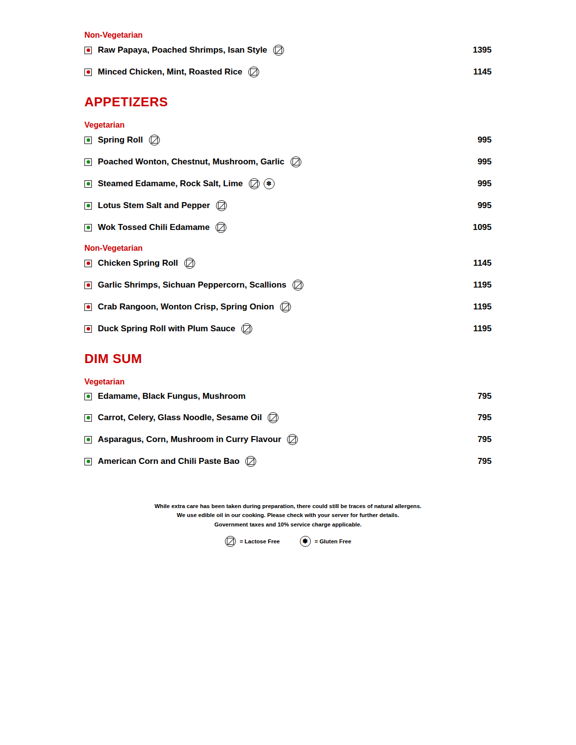Non-Vegetarian
Raw Papaya, Poached Shrimps, Isan Style 1395
Minced Chicken, Mint, Roasted Rice 1145
APPETIZERS
Vegetarian
Spring Roll 995
Poached Wonton, Chestnut, Mushroom, Garlic 995
Steamed Edamame, Rock Salt, Lime 995
Lotus Stem Salt and Pepper 995
Wok Tossed Chili Edamame 1095
Non-Vegetarian
Chicken Spring Roll 1145
Garlic Shrimps, Sichuan Peppercorn, Scallions 1195
Crab Rangoon, Wonton Crisp, Spring Onion 1195
Duck Spring Roll with Plum Sauce 1195
DIM SUM
Vegetarian
Edamame, Black Fungus, Mushroom 795
Carrot, Celery, Glass Noodle, Sesame Oil 795
Asparagus, Corn, Mushroom in Curry Flavour 795
American Corn and Chili Paste Bao 795
While extra care has been taken during preparation, there could still be traces of natural allergens.
We use edible oil in our cooking. Please check with your server for further details.
Government taxes and 10% service charge applicable.
= Lactose Free
= Gluten Free